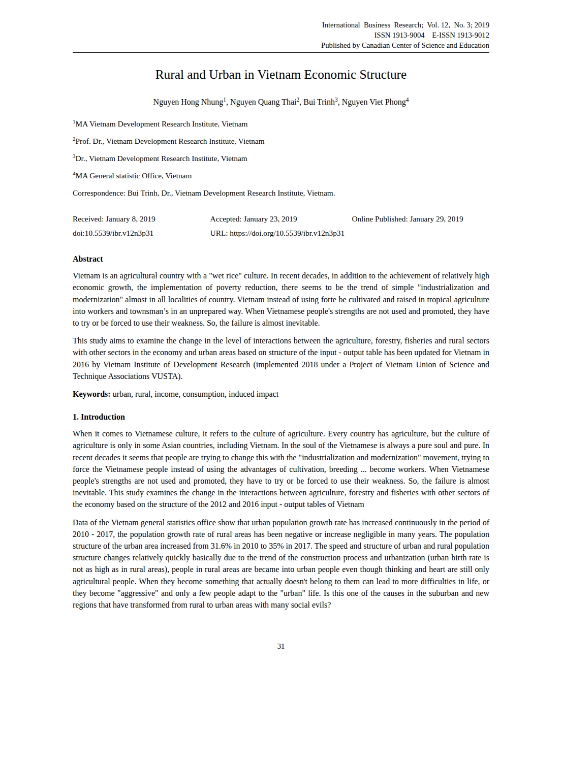International Business Research; Vol. 12, No. 3; 2019
ISSN 1913-9004 E-ISSN 1913-9012
Published by Canadian Center of Science and Education
Rural and Urban in Vietnam Economic Structure
Nguyen Hong Nhung1, Nguyen Quang Thai2, Bui Trinh3, Nguyen Viet Phong4
1MA Vietnam Development Research Institute, Vietnam
2Prof. Dr., Vietnam Development Research Institute, Vietnam
3Dr., Vietnam Development Research Institute, Vietnam
4MA General statistic Office, Vietnam
Correspondence: Bui Trinh, Dr., Vietnam Development Research Institute, Vietnam.
| Received: January 8, 2019 | Accepted: January 23, 2019 | Online Published: January 29, 2019 |
| doi:10.5539/ibr.v12n3p31 | URL: https://doi.org/10.5539/ibr.v12n3p31 |
Abstract
Vietnam is an agricultural country with a "wet rice" culture. In recent decades, in addition to the achievement of relatively high economic growth, the implementation of poverty reduction, there seems to be the trend of simple "industrialization and modernization" almost in all localities of country. Vietnam instead of using forte be cultivated and raised in tropical agriculture into workers and townsman’s in an unprepared way. When Vietnamese people's strengths are not used and promoted, they have to try or be forced to use their weakness. So, the failure is almost inevitable.
This study aims to examine the change in the level of interactions between the agriculture, forestry, fisheries and rural sectors with other sectors in the economy and urban areas based on structure of the input - output table has been updated for Vietnam in 2016 by Vietnam Institute of Development Research (implemented 2018 under a Project of Vietnam Union of Science and Technique Associations VUSTA).
Keywords: urban, rural, income, consumption, induced impact
1. Introduction
When it comes to Vietnamese culture, it refers to the culture of agriculture. Every country has agriculture, but the culture of agriculture is only in some Asian countries, including Vietnam. In the soul of the Vietnamese is always a pure soul and pure. In recent decades it seems that people are trying to change this with the "industrialization and modernization" movement, trying to force the Vietnamese people instead of using the advantages of cultivation, breeding ... become workers. When Vietnamese people's strengths are not used and promoted, they have to try or be forced to use their weakness. So, the failure is almost inevitable. This study examines the change in the interactions between agriculture, forestry and fisheries with other sectors of the economy based on the structure of the 2012 and 2016 input - output tables of Vietnam
Data of the Vietnam general statistics office show that urban population growth rate has increased continuously in the period of 2010 - 2017, the population growth rate of rural areas has been negative or increase negligible in many years. The population structure of the urban area increased from 31.6% in 2010 to 35% in 2017. The speed and structure of urban and rural population structure changes relatively quickly basically due to the trend of the construction process and urbanization (urban birth rate is not as high as in rural areas), people in rural areas are became into urban people even though thinking and heart are still only agricultural people. When they become something that actually doesn't belong to them can lead to more difficulties in life, or they become "aggressive" and only a few people adapt to the "urban" life. Is this one of the causes in the suburban and new regions that have transformed from rural to urban areas with many social evils?
31